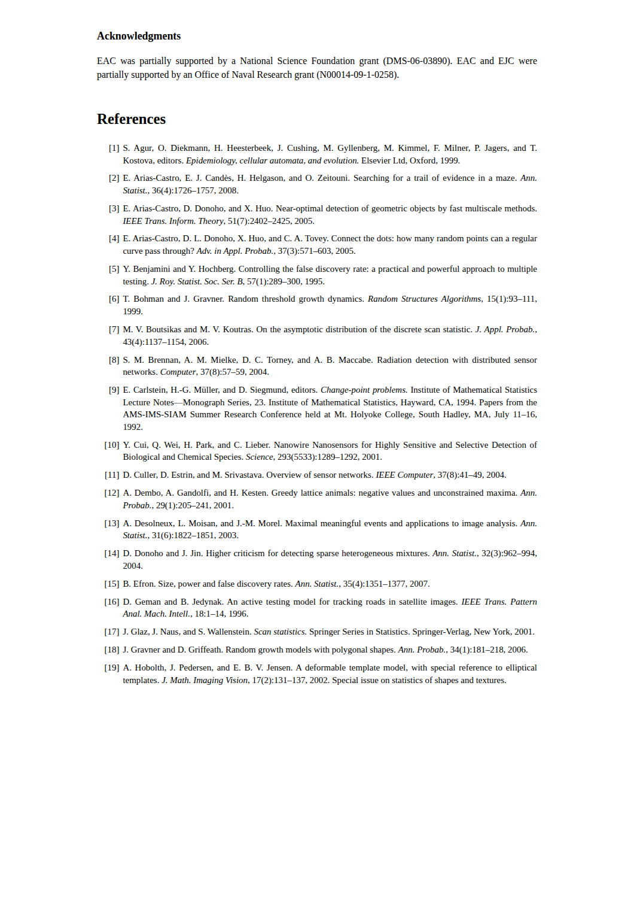Acknowledgments
EAC was partially supported by a National Science Foundation grant (DMS-06-03890). EAC and EJC were partially supported by an Office of Naval Research grant (N00014-09-1-0258).
References
S. Agur, O. Diekmann, H. Heesterbeek, J. Cushing, M. Gyllenberg, M. Kimmel, F. Milner, P. Jagers, and T. Kostova, editors. Epidemiology, cellular automata, and evolution. Elsevier Ltd, Oxford, 1999.
E. Arias-Castro, E. J. Candès, H. Helgason, and O. Zeitouni. Searching for a trail of evidence in a maze. Ann. Statist., 36(4):1726–1757, 2008.
E. Arias-Castro, D. Donoho, and X. Huo. Near-optimal detection of geometric objects by fast multiscale methods. IEEE Trans. Inform. Theory, 51(7):2402–2425, 2005.
E. Arias-Castro, D. L. Donoho, X. Huo, and C. A. Tovey. Connect the dots: how many random points can a regular curve pass through? Adv. in Appl. Probab., 37(3):571–603, 2005.
Y. Benjamini and Y. Hochberg. Controlling the false discovery rate: a practical and powerful approach to multiple testing. J. Roy. Statist. Soc. Ser. B, 57(1):289–300, 1995.
T. Bohman and J. Gravner. Random threshold growth dynamics. Random Structures Algorithms, 15(1):93–111, 1999.
M. V. Boutsikas and M. V. Koutras. On the asymptotic distribution of the discrete scan statistic. J. Appl. Probab., 43(4):1137–1154, 2006.
S. M. Brennan, A. M. Mielke, D. C. Torney, and A. B. Maccabe. Radiation detection with distributed sensor networks. Computer, 37(8):57–59, 2004.
E. Carlstein, H.-G. Müller, and D. Siegmund, editors. Change-point problems. Institute of Mathematical Statistics Lecture Notes—Monograph Series, 23. Institute of Mathematical Statistics, Hayward, CA, 1994. Papers from the AMS-IMS-SIAM Summer Research Conference held at Mt. Holyoke College, South Hadley, MA, July 11–16, 1992.
Y. Cui, Q. Wei, H. Park, and C. Lieber. Nanowire Nanosensors for Highly Sensitive and Selective Detection of Biological and Chemical Species. Science, 293(5533):1289–1292, 2001.
D. Culler, D. Estrin, and M. Srivastava. Overview of sensor networks. IEEE Computer, 37(8):41–49, 2004.
A. Dembo, A. Gandolfi, and H. Kesten. Greedy lattice animals: negative values and unconstrained maxima. Ann. Probab., 29(1):205–241, 2001.
A. Desolneux, L. Moisan, and J.-M. Morel. Maximal meaningful events and applications to image analysis. Ann. Statist., 31(6):1822–1851, 2003.
D. Donoho and J. Jin. Higher criticism for detecting sparse heterogeneous mixtures. Ann. Statist., 32(3):962–994, 2004.
B. Efron. Size, power and false discovery rates. Ann. Statist., 35(4):1351–1377, 2007.
D. Geman and B. Jedynak. An active testing model for tracking roads in satellite images. IEEE Trans. Pattern Anal. Mach. Intell., 18:1–14, 1996.
J. Glaz, J. Naus, and S. Wallenstein. Scan statistics. Springer Series in Statistics. Springer-Verlag, New York, 2001.
J. Gravner and D. Griffeath. Random growth models with polygonal shapes. Ann. Probab., 34(1):181–218, 2006.
A. Hobolth, J. Pedersen, and E. B. V. Jensen. A deformable template model, with special reference to elliptical templates. J. Math. Imaging Vision, 17(2):131–137, 2002. Special issue on statistics of shapes and textures.